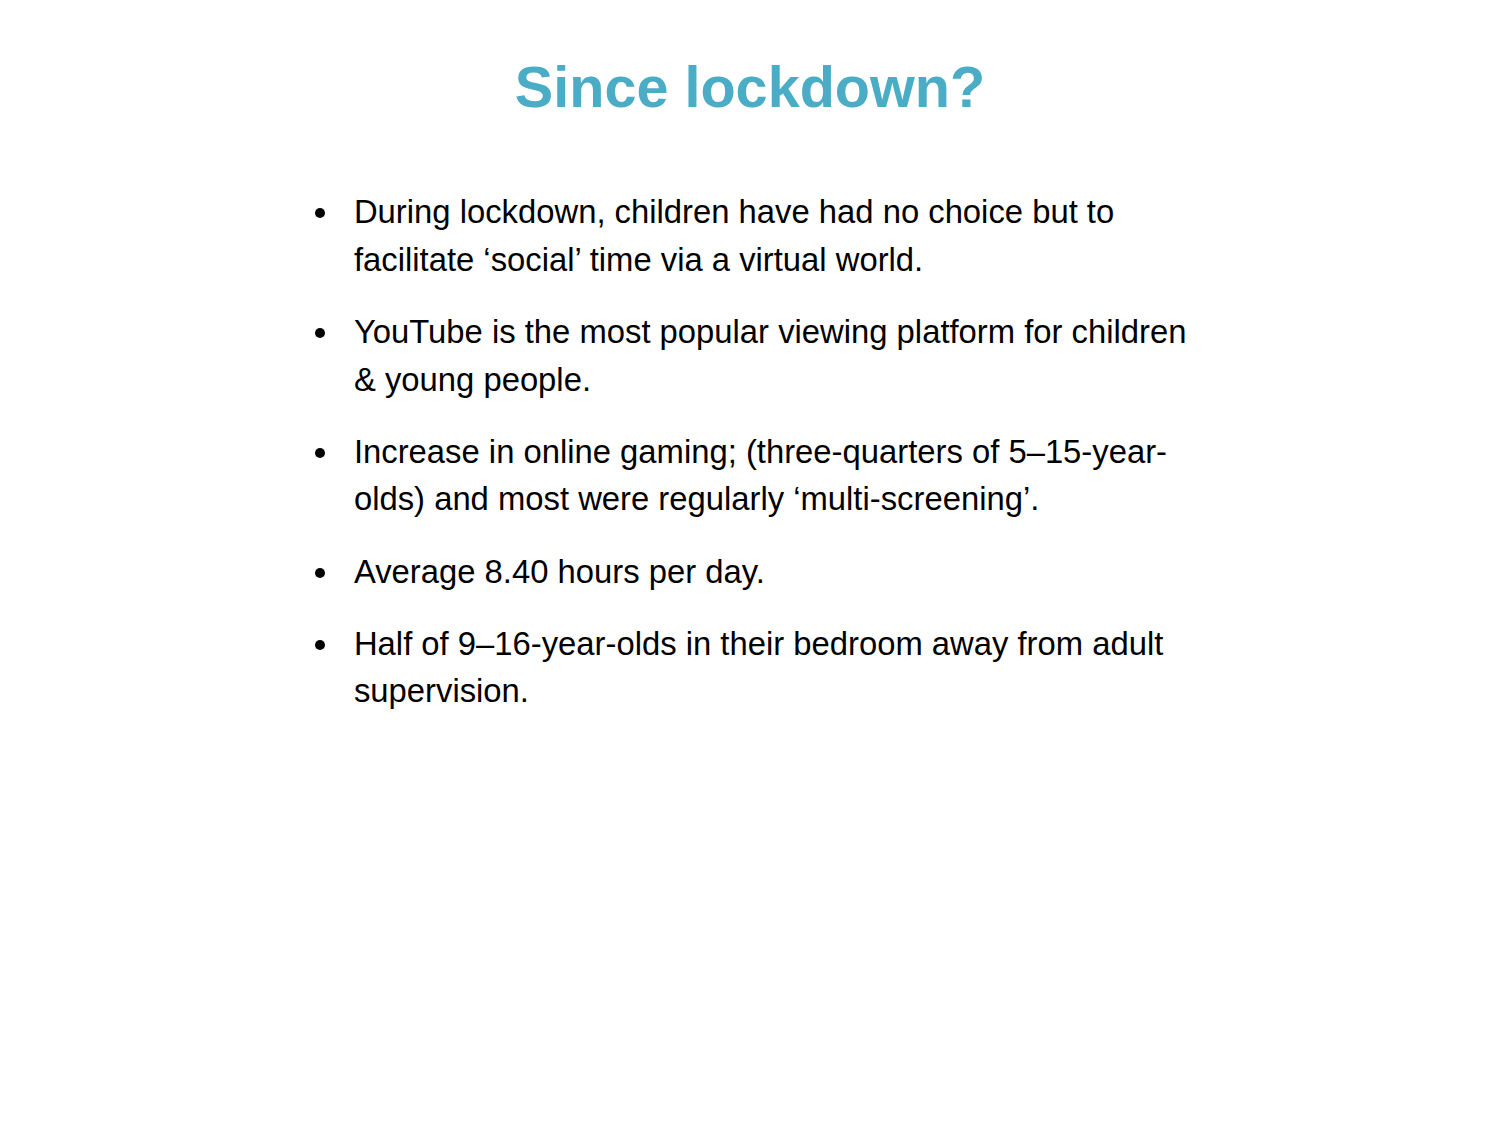Since lockdown?
During lockdown, children have had no choice but to facilitate ‘social’ time via a virtual world.
YouTube is the most popular viewing platform for children & young people.
Increase in online gaming; (three-quarters of 5–15-year-olds) and most were regularly ‘multi-screening’.
Average 8.40 hours per day.
Half of 9–16-year-olds in their bedroom away from adult supervision.